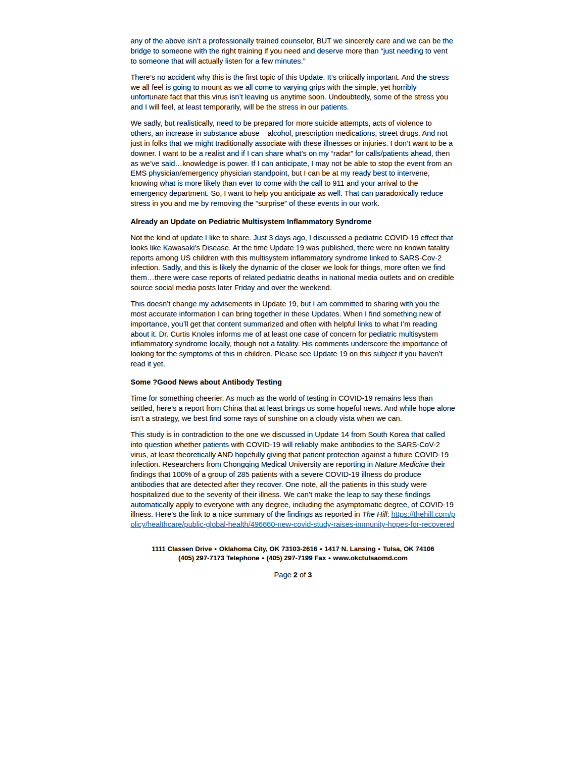any of the above isn’t a professionally trained counselor, BUT we sincerely care and we can be the bridge to someone with the right training if you need and deserve more than “just needing to vent to someone that will actually listen for a few minutes.”
There’s no accident why this is the first topic of this Update. It’s critically important. And the stress we all feel is going to mount as we all come to varying grips with the simple, yet horribly unfortunate fact that this virus isn’t leaving us anytime soon. Undoubtedly, some of the stress you and I will feel, at least temporarily, will be the stress in our patients.
We sadly, but realistically, need to be prepared for more suicide attempts, acts of violence to others, an increase in substance abuse – alcohol, prescription medications, street drugs. And not just in folks that we might traditionally associate with these illnesses or injuries. I don’t want to be a downer. I want to be a realist and if I can share what’s on my “radar” for calls/patients ahead, then as we’ve said…knowledge is power. If I can anticipate, I may not be able to stop the event from an EMS physician/emergency physician standpoint, but I can be at my ready best to intervene, knowing what is more likely than ever to come with the call to 911 and your arrival to the emergency department. So, I want to help you anticipate as well. That can paradoxically reduce stress in you and me by removing the “surprise” of these events in our work.
Already an Update on Pediatric Multisystem Inflammatory Syndrome
Not the kind of update I like to share. Just 3 days ago, I discussed a pediatric COVID-19 effect that looks like Kawasaki’s Disease. At the time Update 19 was published, there were no known fatality reports among US children with this multisystem inflammatory syndrome linked to SARS-Cov-2 infection. Sadly, and this is likely the dynamic of the closer we look for things, more often we find them…there were case reports of related pediatric deaths in national media outlets and on credible source social media posts later Friday and over the weekend.
This doesn’t change my advisements in Update 19, but I am committed to sharing with you the most accurate information I can bring together in these Updates. When I find something new of importance, you’ll get that content summarized and often with helpful links to what I’m reading about it. Dr. Curtis Knoles informs me of at least one case of concern for pediatric multisystem inflammatory syndrome locally, though not a fatality. His comments underscore the importance of looking for the symptoms of this in children. Please see Update 19 on this subject if you haven’t read it yet.
Some ?Good News about Antibody Testing
Time for something cheerier. As much as the world of testing in COVID-19 remains less than settled, here’s a report from China that at least brings us some hopeful news. And while hope alone isn’t a strategy, we best find some rays of sunshine on a cloudy vista when we can.
This study is in contradiction to the one we discussed in Update 14 from South Korea that called into question whether patients with COVID-19 will reliably make antibodies to the SARS-CoV-2 virus, at least theoretically AND hopefully giving that patient protection against a future COVID-19 infection. Researchers from Chongqing Medical University are reporting in Nature Medicine their findings that 100% of a group of 285 patients with a severe COVID-19 illness do produce antibodies that are detected after they recover. One note, all the patients in this study were hospitalized due to the severity of their illness. We can’t make the leap to say these findings automatically apply to everyone with any degree, including the asymptomatic degree, of COVID-19 illness. Here’s the link to a nice summary of the findings as reported in The Hill: https://thehill.com/policy/healthcare/public-global-health/496660-new-covid-study-raises-immunity-hopes-for-recovered
1111 Classen Drive•Oklahoma City, OK 73103-2616•1417 N. Lansing•Tulsa, OK 74106
(405) 297-7173 Telephone•(405) 297-7199 Fax•www.okctulsaomd.com
Page 2 of 3